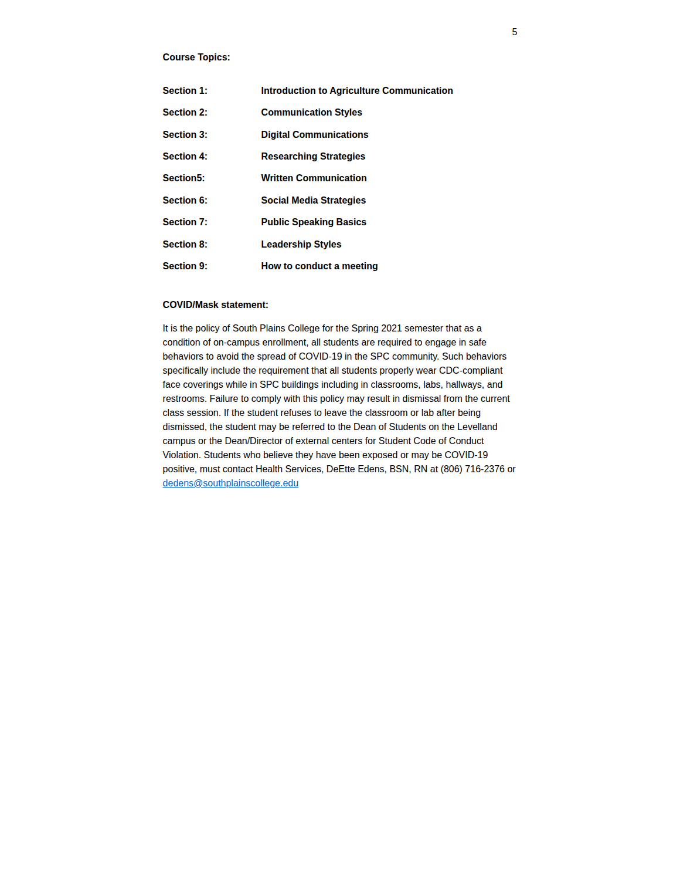5
Course Topics:
| Section 1: | Introduction to Agriculture Communication |
| Section 2: | Communication Styles |
| Section 3: | Digital Communications |
| Section 4: | Researching Strategies |
| Section5: | Written Communication |
| Section 6: | Social Media Strategies |
| Section 7: | Public Speaking Basics |
| Section 8: | Leadership Styles |
| Section 9: | How to conduct a meeting |
COVID/Mask statement:
It is the policy of South Plains College for the Spring 2021 semester that as a condition of on-campus enrollment, all students are required to engage in safe behaviors to avoid the spread of COVID-19 in the SPC community. Such behaviors specifically include the requirement that all students properly wear CDC-compliant face coverings while in SPC buildings including in classrooms, labs, hallways, and restrooms. Failure to comply with this policy may result in dismissal from the current class session. If the student refuses to leave the classroom or lab after being dismissed, the student may be referred to the Dean of Students on the Levelland campus or the Dean/Director of external centers for Student Code of Conduct Violation. Students who believe they have been exposed or may be COVID-19 positive, must contact Health Services, DeEtte Edens, BSN, RN at (806) 716-2376 or dedens@southplainscollege.edu